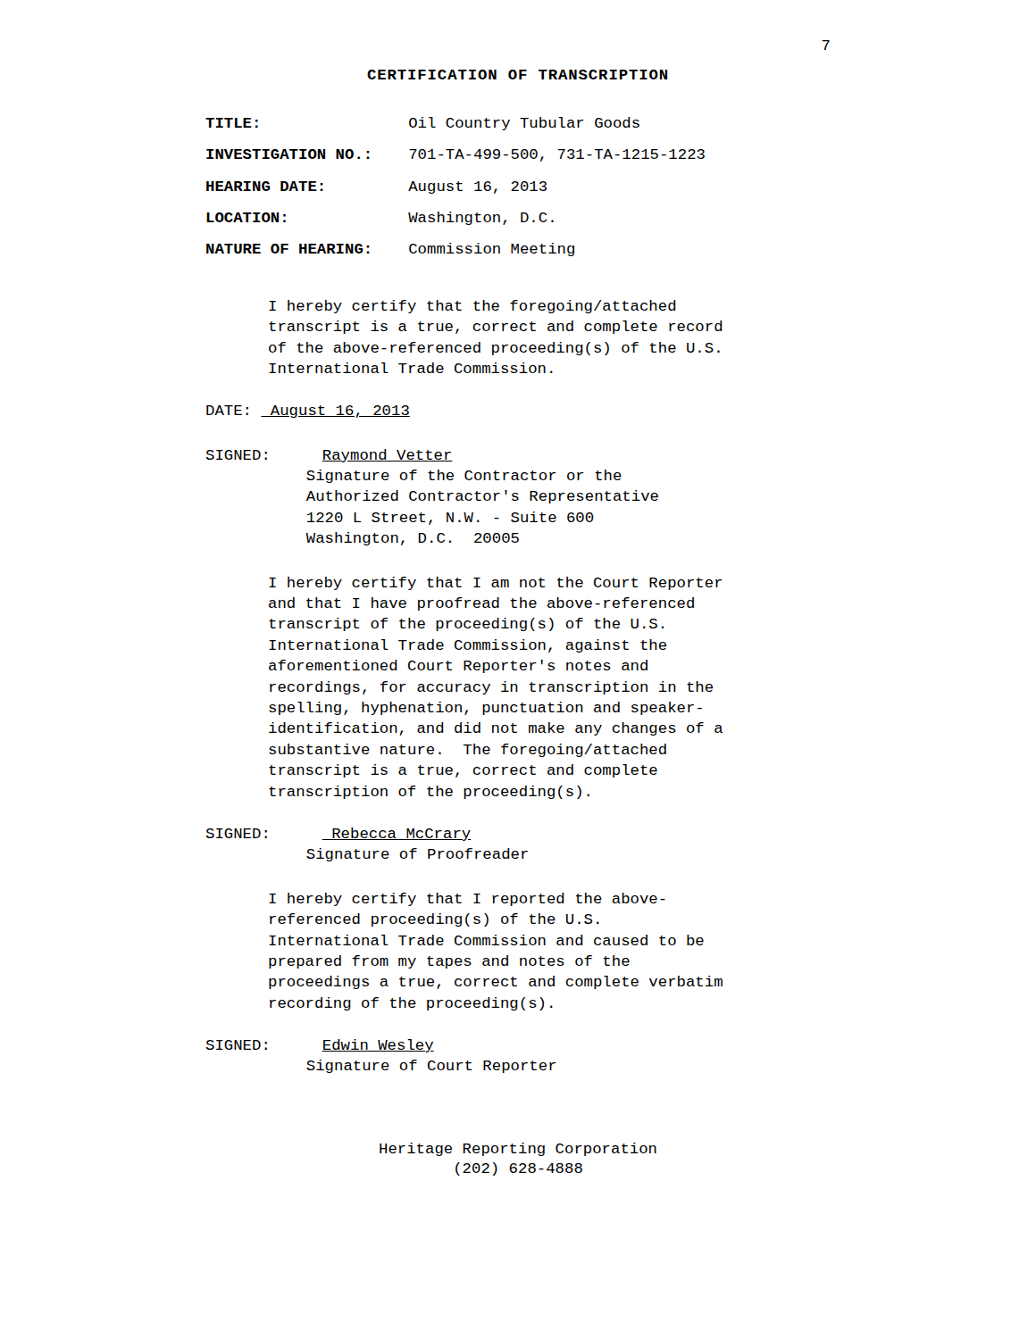7
CERTIFICATION OF TRANSCRIPTION
| TITLE: | Oil Country Tubular Goods |
| INVESTIGATION NO.: | 701-TA-499-500, 731-TA-1215-1223 |
| HEARING DATE: | August 16, 2013 |
| LOCATION: | Washington, D.C. |
| NATURE OF HEARING: | Commission Meeting |
I hereby certify that the foregoing/attached
transcript is a true, correct and complete record
of the above-referenced proceeding(s) of the U.S.
International Trade Commission.
DATE: August 16, 2013
| SIGNED: | Raymond Vetter Signature of the Contractor or the Authorized Contractor's Representative 1220 L Street, N.W. - Suite 600 Washington, D.C. 20005 |
I hereby certify that I am not the Court Reporter
and that I have proofread the above-referenced
transcript of the proceeding(s) of the U.S.
International Trade Commission, against the
aforementioned Court Reporter's notes and
recordings, for accuracy in transcription in the
spelling, hyphenation, punctuation and speaker-
identification, and did not make any changes of a
substantive nature. The foregoing/attached
transcript is a true, correct and complete
transcription of the proceeding(s).
| SIGNED: | Rebecca McCrary Signature of Proofreader |
I hereby certify that I reported the above-
referenced proceeding(s) of the U.S.
International Trade Commission and caused to be
prepared from my tapes and notes of the
proceedings a true, correct and complete verbatim
recording of the proceeding(s).
| SIGNED: | Edwin Wesley Signature of Court Reporter |
Heritage Reporting Corporation
(202) 628-4888